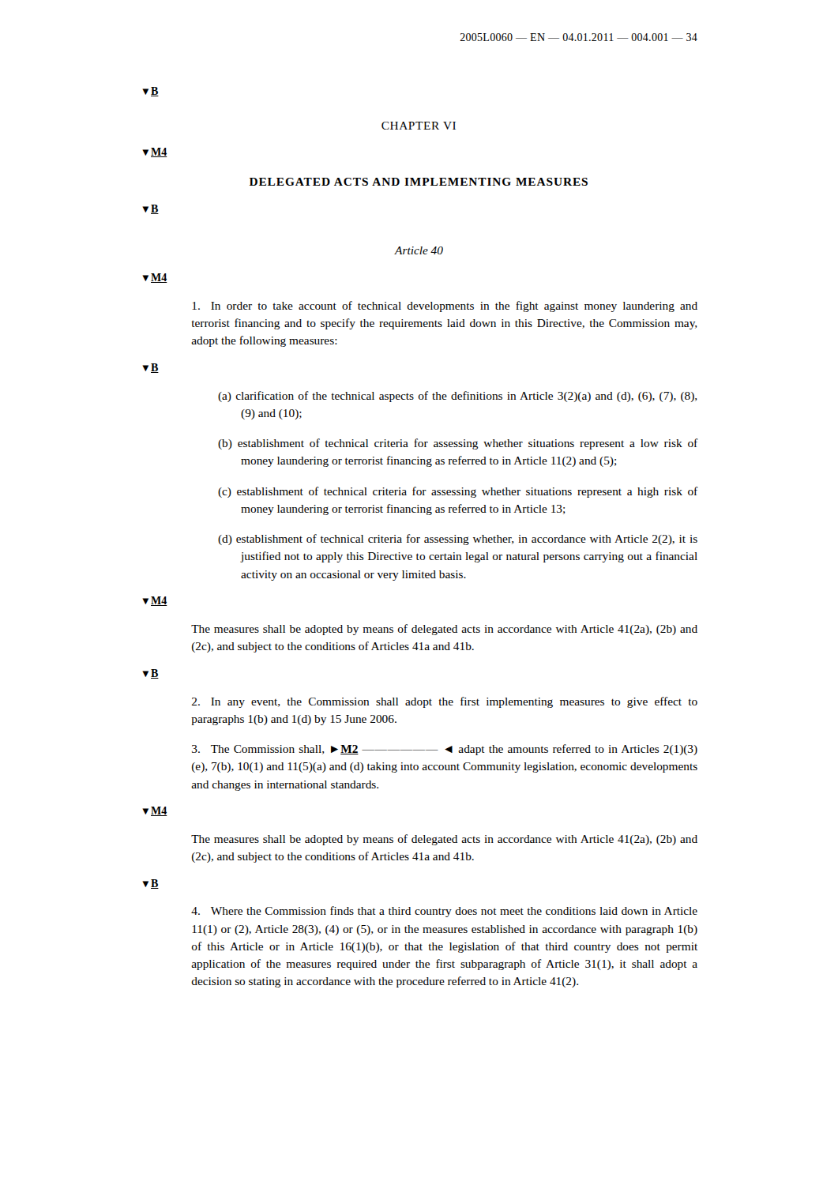2005L0060 — EN — 04.01.2011 — 004.001 — 34
▼B
CHAPTER VI
▼M4
DELEGATED ACTS AND IMPLEMENTING MEASURES
▼B
Article 40
▼M4
1. In order to take account of technical developments in the fight against money laundering and terrorist financing and to specify the requirements laid down in this Directive, the Commission may, adopt the following measures:
▼B
(a) clarification of the technical aspects of the definitions in Article 3(2)(a) and (d), (6), (7), (8), (9) and (10);
(b) establishment of technical criteria for assessing whether situations represent a low risk of money laundering or terrorist financing as referred to in Article 11(2) and (5);
(c) establishment of technical criteria for assessing whether situations represent a high risk of money laundering or terrorist financing as referred to in Article 13;
(d) establishment of technical criteria for assessing whether, in accordance with Article 2(2), it is justified not to apply this Directive to certain legal or natural persons carrying out a financial activity on an occasional or very limited basis.
▼M4
The measures shall be adopted by means of delegated acts in accordance with Article 41(2a), (2b) and (2c), and subject to the conditions of Articles 41a and 41b.
▼B
2. In any event, the Commission shall adopt the first implementing measures to give effect to paragraphs 1(b) and 1(d) by 15 June 2006.
3. The Commission shall, ►M2 —————— ◄ adapt the amounts referred to in Articles 2(1)(3)(e), 7(b), 10(1) and 11(5)(a) and (d) taking into account Community legislation, economic developments and changes in international standards.
▼M4
The measures shall be adopted by means of delegated acts in accordance with Article 41(2a), (2b) and (2c), and subject to the conditions of Articles 41a and 41b.
▼B
4. Where the Commission finds that a third country does not meet the conditions laid down in Article 11(1) or (2), Article 28(3), (4) or (5), or in the measures established in accordance with paragraph 1(b) of this Article or in Article 16(1)(b), or that the legislation of that third country does not permit application of the measures required under the first subparagraph of Article 31(1), it shall adopt a decision so stating in accordance with the procedure referred to in Article 41(2).